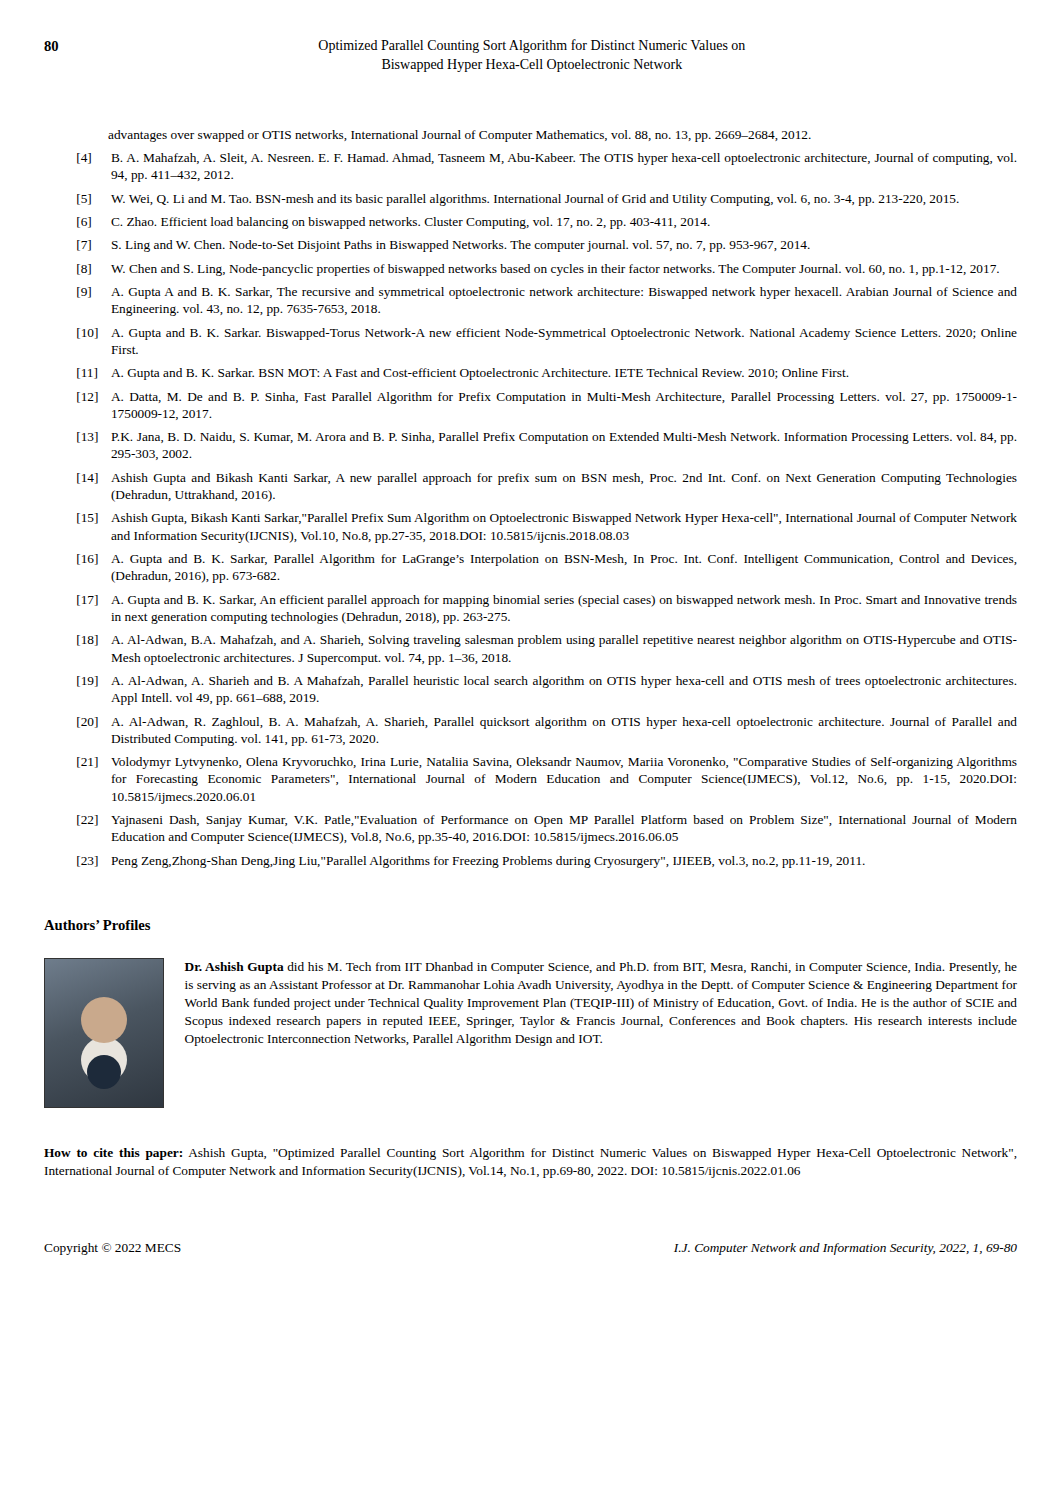80
Optimized Parallel Counting Sort Algorithm for Distinct Numeric Values on
Biswapped Hyper Hexa-Cell Optoelectronic Network
advantages over swapped or OTIS networks, International Journal of Computer Mathematics, vol. 88, no. 13, pp. 2669–2684, 2012.
[4] B. A. Mahafzah, A. Sleit, A. Nesreen. E. F. Hamad. Ahmad, Tasneem M, Abu-Kabeer. The OTIS hyper hexa-cell optoelectronic architecture, Journal of computing, vol. 94, pp. 411–432, 2012.
[5] W. Wei, Q. Li and M. Tao. BSN-mesh and its basic parallel algorithms. International Journal of Grid and Utility Computing, vol. 6, no. 3-4, pp. 213-220, 2015.
[6] C. Zhao. Efficient load balancing on biswapped networks. Cluster Computing, vol. 17, no. 2, pp. 403-411, 2014.
[7] S. Ling and W. Chen. Node-to-Set Disjoint Paths in Biswapped Networks. The computer journal. vol. 57, no. 7, pp. 953-967, 2014.
[8] W. Chen and S. Ling, Node-pancyclic properties of biswapped networks based on cycles in their factor networks. The Computer Journal. vol. 60, no. 1, pp.1-12, 2017.
[9] A. Gupta A and B. K. Sarkar, The recursive and symmetrical optoelectronic network architecture: Biswapped network hyper hexacell. Arabian Journal of Science and Engineering. vol. 43, no. 12, pp. 7635-7653, 2018.
[10] A. Gupta and B. K. Sarkar. Biswapped-Torus Network-A new efficient Node-Symmetrical Optoelectronic Network. National Academy Science Letters. 2020; Online First.
[11] A. Gupta and B. K. Sarkar. BSN MOT: A Fast and Cost-efficient Optoelectronic Architecture. IETE Technical Review. 2010; Online First.
[12] A. Datta, M. De and B. P. Sinha, Fast Parallel Algorithm for Prefix Computation in Multi-Mesh Architecture, Parallel Processing Letters. vol. 27, pp. 1750009-1-1750009-12, 2017.
[13] P.K. Jana, B. D. Naidu, S. Kumar, M. Arora and B. P. Sinha, Parallel Prefix Computation on Extended Multi-Mesh Network. Information Processing Letters. vol. 84, pp. 295-303, 2002.
[14] Ashish Gupta and Bikash Kanti Sarkar, A new parallel approach for prefix sum on BSN mesh, Proc. 2nd Int. Conf. on Next Generation Computing Technologies (Dehradun, Uttrakhand, 2016).
[15] Ashish Gupta, Bikash Kanti Sarkar,"Parallel Prefix Sum Algorithm on Optoelectronic Biswapped Network Hyper Hexa-cell", International Journal of Computer Network and Information Security(IJCNIS), Vol.10, No.8, pp.27-35, 2018.DOI: 10.5815/ijcnis.2018.08.03
[16] A. Gupta and B. K. Sarkar, Parallel Algorithm for LaGrange’s Interpolation on BSN-Mesh, In Proc. Int. Conf. Intelligent Communication, Control and Devices, (Dehradun, 2016), pp. 673-682.
[17] A. Gupta and B. K. Sarkar, An efficient parallel approach for mapping binomial series (special cases) on biswapped network mesh. In Proc. Smart and Innovative trends in next generation computing technologies (Dehradun, 2018), pp. 263-275.
[18] A. Al-Adwan, B.A. Mahafzah, and A. Sharieh, Solving traveling salesman problem using parallel repetitive nearest neighbor algorithm on OTIS-Hypercube and OTIS-Mesh optoelectronic architectures. J Supercomput. vol. 74, pp. 1–36, 2018.
[19] A. Al-Adwan, A. Sharieh and B. A Mahafzah, Parallel heuristic local search algorithm on OTIS hyper hexa-cell and OTIS mesh of trees optoelectronic architectures. Appl Intell. vol 49, pp. 661–688, 2019.
[20] A. Al-Adwan, R. Zaghloul, B. A. Mahafzah, A. Sharieh, Parallel quicksort algorithm on OTIS hyper hexa-cell optoelectronic architecture. Journal of Parallel and Distributed Computing. vol. 141, pp. 61-73, 2020.
[21] Volodymyr Lytvynenko, Olena Kryvoruchko, Irina Lurie, Nataliia Savina, Oleksandr Naumov, Mariia Voronenko, "Comparative Studies of Self-organizing Algorithms for Forecasting Economic Parameters", International Journal of Modern Education and Computer Science(IJMECS), Vol.12, No.6, pp. 1-15, 2020.DOI: 10.5815/ijmecs.2020.06.01
[22] Yajnaseni Dash, Sanjay Kumar, V.K. Patle,"Evaluation of Performance on Open MP Parallel Platform based on Problem Size", International Journal of Modern Education and Computer Science(IJMECS), Vol.8, No.6, pp.35-40, 2016.DOI: 10.5815/ijmecs.2016.06.05
[23] Peng Zeng,Zhong-Shan Deng,Jing Liu,"Parallel Algorithms for Freezing Problems during Cryosurgery", IJIEEB, vol.3, no.2, pp.11-19, 2011.
Authors’ Profiles
Dr. Ashish Gupta did his M. Tech from IIT Dhanbad in Computer Science, and Ph.D. from BIT, Mesra, Ranchi, in Computer Science, India. Presently, he is serving as an Assistant Professor at Dr. Rammanohar Lohia Avadh University, Ayodhya in the Deptt. of Computer Science & Engineering Department for World Bank funded project under Technical Quality Improvement Plan (TEQIP-III) of Ministry of Education, Govt. of India. He is the author of SCIE and Scopus indexed research papers in reputed IEEE, Springer, Taylor & Francis Journal, Conferences and Book chapters. His research interests include Optoelectronic Interconnection Networks, Parallel Algorithm Design and IOT.
How to cite this paper: Ashish Gupta, "Optimized Parallel Counting Sort Algorithm for Distinct Numeric Values on Biswapped Hyper Hexa-Cell Optoelectronic Network", International Journal of Computer Network and Information Security(IJCNIS), Vol.14, No.1, pp.69-80, 2022. DOI: 10.5815/ijcnis.2022.01.06
Copyright © 2022 MECS
I.J. Computer Network and Information Security, 2022, 1, 69-80